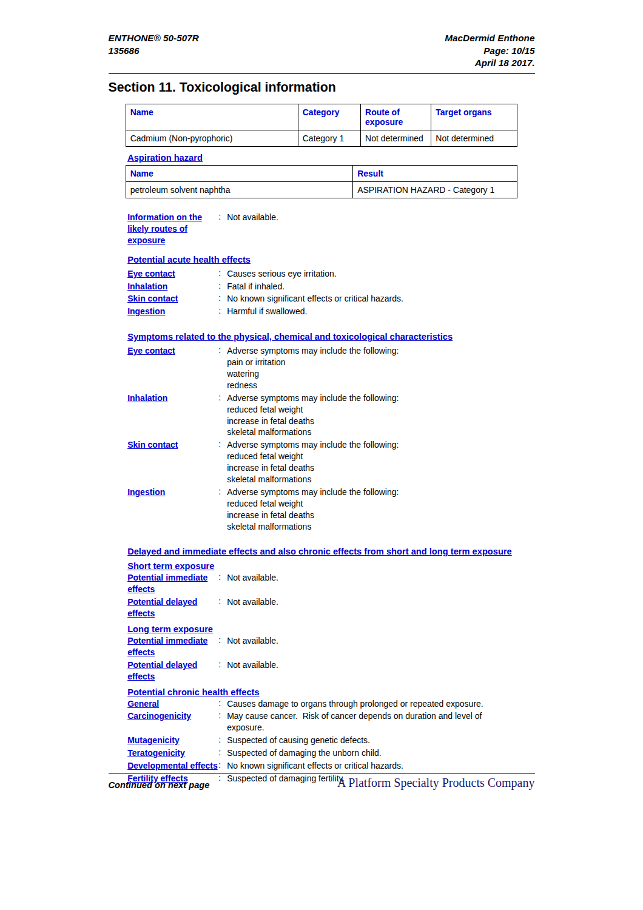ENTHONE® 50-507R
135686
MacDermid Enthone
Page: 10/15
April 18 2017.
Section 11. Toxicological information
| Name | Category | Route of exposure | Target organs |
| --- | --- | --- | --- |
| Cadmium (Non-pyrophoric) | Category 1 | Not determined | Not determined |
Aspiration hazard
| Name | Result |
| --- | --- |
| petroleum solvent naphtha | ASPIRATION HAZARD - Category 1 |
Information on the likely routes of exposure
:
Not available.
Potential acute health effects
Eye contact
:
Causes serious eye irritation.
Inhalation
:
Fatal if inhaled.
Skin contact
:
No known significant effects or critical hazards.
Ingestion
:
Harmful if swallowed.
Symptoms related to the physical, chemical and toxicological characteristics
Eye contact
:
Adverse symptoms may include the following:
pain or irritation
watering
redness
Inhalation
:
Adverse symptoms may include the following:
reduced fetal weight
increase in fetal deaths
skeletal malformations
Skin contact
:
Adverse symptoms may include the following:
reduced fetal weight
increase in fetal deaths
skeletal malformations
Ingestion
:
Adverse symptoms may include the following:
reduced fetal weight
increase in fetal deaths
skeletal malformations
Delayed and immediate effects and also chronic effects from short and long term exposure
Short term exposure
Potential immediate effects
:
Not available.
Potential delayed effects
:
Not available.
Long term exposure
Potential immediate effects
:
Not available.
Potential delayed effects
:
Not available.
Potential chronic health effects
General
:
Causes damage to organs through prolonged or repeated exposure.
Carcinogenicity
:
May cause cancer. Risk of cancer depends on duration and level of exposure.
Mutagenicity
:
Suspected of causing genetic defects.
Teratogenicity
:
Suspected of damaging the unborn child.
Developmental effects
:
No known significant effects or critical hazards.
Fertility effects
:
Suspected of damaging fertility.
Continued on next page
A Platform Specialty Products Company